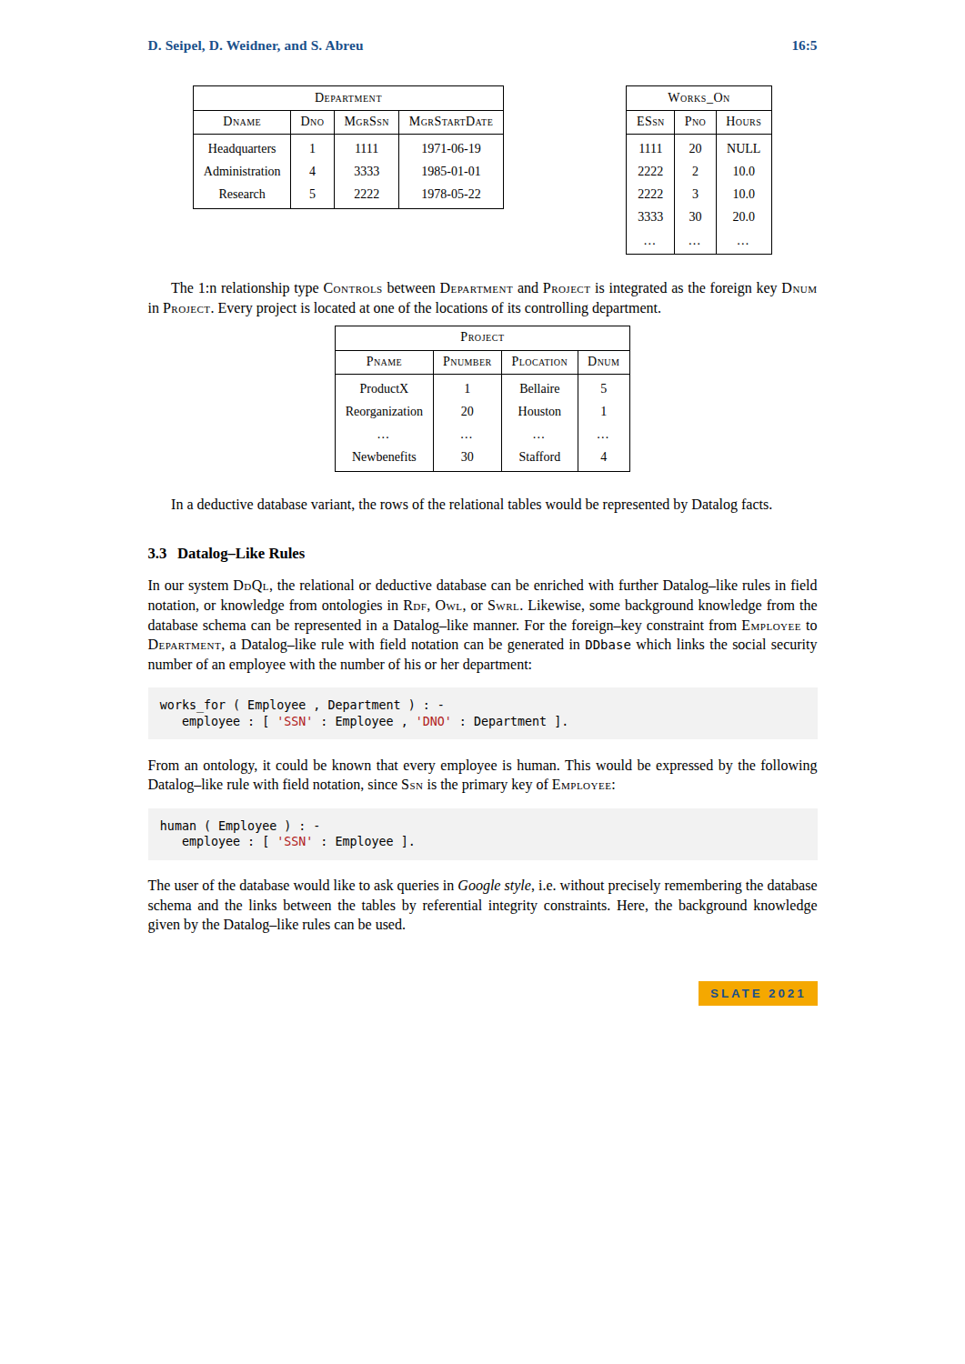D. Seipel, D. Weidner, and S. Abreu 16:5
Department
| Dname | Dno | MgrSsn | MgrStartDate |
| --- | --- | --- | --- |
| Headquarters | 1 | 1111 | 1971-06-19 |
| Administration | 4 | 3333 | 1985-01-01 |
| Research | 5 | 2222 | 1978-05-22 |
Works_On
| ESsn | Pno | Hours |
| --- | --- | --- |
| 1111 | 20 | NULL |
| 2222 | 2 | 10.0 |
| 2222 | 3 | 10.0 |
| 3333 | 30 | 20.0 |
| … | … | … |
The 1:n relationship type Controls between Department and Project is integrated as the foreign key Dnum in Project. Every project is located at one of the locations of its controlling department.
Project
| Pname | Pnumber | Plocation | Dnum |
| --- | --- | --- | --- |
| ProductX | 1 | Bellaire | 5 |
| Reorganization | 20 | Houston | 1 |
| … | … | … | … |
| Newbenefits | 30 | Stafford | 4 |
In a deductive database variant, the rows of the relational tables would be represented by Datalog facts.
3.3 Datalog–Like Rules
In our system DdQl, the relational or deductive database can be enriched with further Datalog–like rules in field notation, or knowledge from ontologies in Rdf, Owl, or Swrl. Likewise, some background knowledge from the database schema can be represented in a Datalog–like manner. For the foreign–key constraint from Employee to Department, a Datalog–like rule with field notation can be generated in DDbase which links the social security number of an employee with the number of his or her department:
works_for ( Employee , Department ) : -
   employee : [ 'SSN' : Employee , 'DNO' : Department ].
From an ontology, it could be known that every employee is human. This would be expressed by the following Datalog–like rule with field notation, since Ssn is the primary key of Employee:
human ( Employee ) : -
   employee : [ 'SSN' : Employee ].
The user of the database would like to ask queries in Google style, i.e. without precisely remembering the database schema and the links between the tables by referential integrity constraints. Here, the background knowledge given by the Datalog–like rules can be used.
SLATE 2021